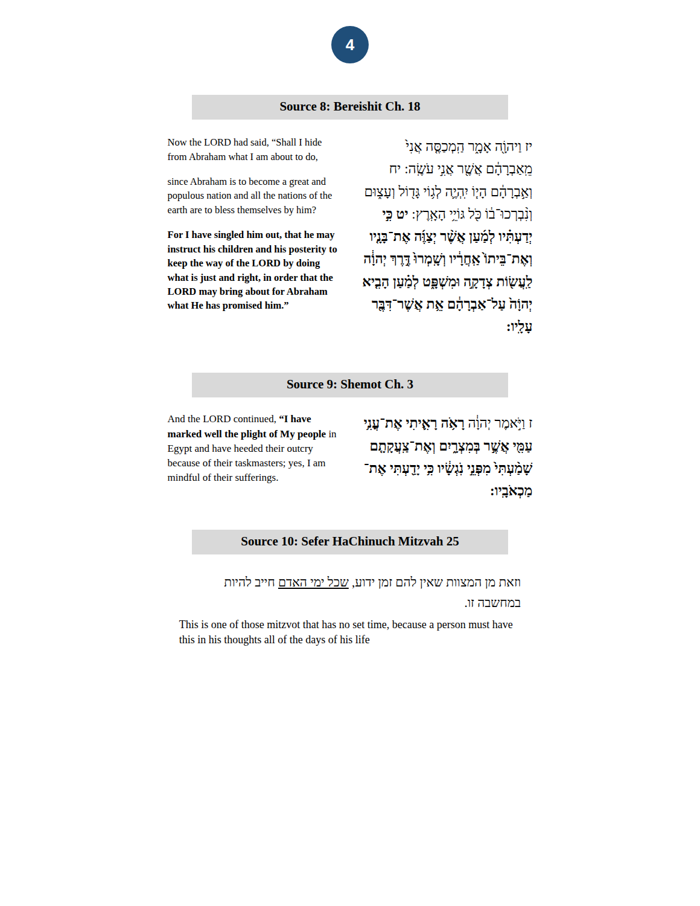4
Source 8: Bereishit Ch. 18
Now the LORD had said, “Shall I hide from Abraham what I am about to do,
since Abraham is to become a great and populous nation and all the nations of the earth are to bless themselves by him?
For I have singled him out, that he may instruct his children and his posterity to keep the way of the LORD by doing what is just and right, in order that the LORD may bring about for Abraham what He has promised him.”
יז וַיהוָֹ֖ה אָמָ֑ר הַֽמְכַסֶּ֤ה אֲנִי֙ מֵֽאַבְרָהָ֔ם אֲשֶׁ֖ר אֲנִ֣י עֹשֶֽׂה: יח וְאַ֣בְרָהָ֔ם הָי֧וֹ יִֽהְיֶ֛ה לְג֥וֹי גָּד֖וֹל וְעָצ֑וּם וְנִ֨בְרְכוּ־ב֔וֹ כֹּ֖ל גּוֹיֵ֥י הָאָֽרֶץ: יט כִּ֣י יְדַעְתִּ֗יו לְמַ֜עַן אֲשֶׁ֨ר יְצַוֶּ֜ה אֶת־בָּנָ֤יו וְאֶת־בֵּיתוֹ֙ אַֽחֲרָ֔יו וְשָֽׁמְרוּ֙ דֶּ֣רֶךְ יְהוָֹ֔ה לַֽעֲשׂ֖וֹת צְדָקָ֣ה וּמִשְׁפָּ֑ט לְמַ֗עַן הָבִ֤יא יְהוָֹה֙ עַל־אַבְרָהָ֔ם אֵ֥ת אֲשֶׁר־דִּבֶּ֖ר עָלָֽיו:
Source 9: Shemot Ch. 3
And the LORD continued, “I have marked well the plight of My people in Egypt and have heeded their outcry because of their taskmasters; yes, I am mindful of their sufferings.
ז וַיֹּ֣אמֶר יְהוָֹ֔ה רָאֹ֥ה רָאִ֛יתִי אֶת־עֳנִ֥י עַמִּ֖י אֲשֶׁ֣ר בְּמִצְרָ֑יִם וְאֶת־צַֽעֲקָתָ֤ם שָׁמַ֨עְתִּי֙ מִפְּנֵ֣י נֹֽגְשָׂ֔יו כִּ֥י יָדַ֖עְתִּי אֶת־מַכְאֹבָֽיו:
Source 10: Sefer HaChinuch Mitzvah 25
וזאת מן המצוות שאין להם זמן ידוע, שכל ימי האדם חייב להיות במחשבה זו.
This is one of those mitzvot that has no set time, because a person must have this in his thoughts all of the days of his life